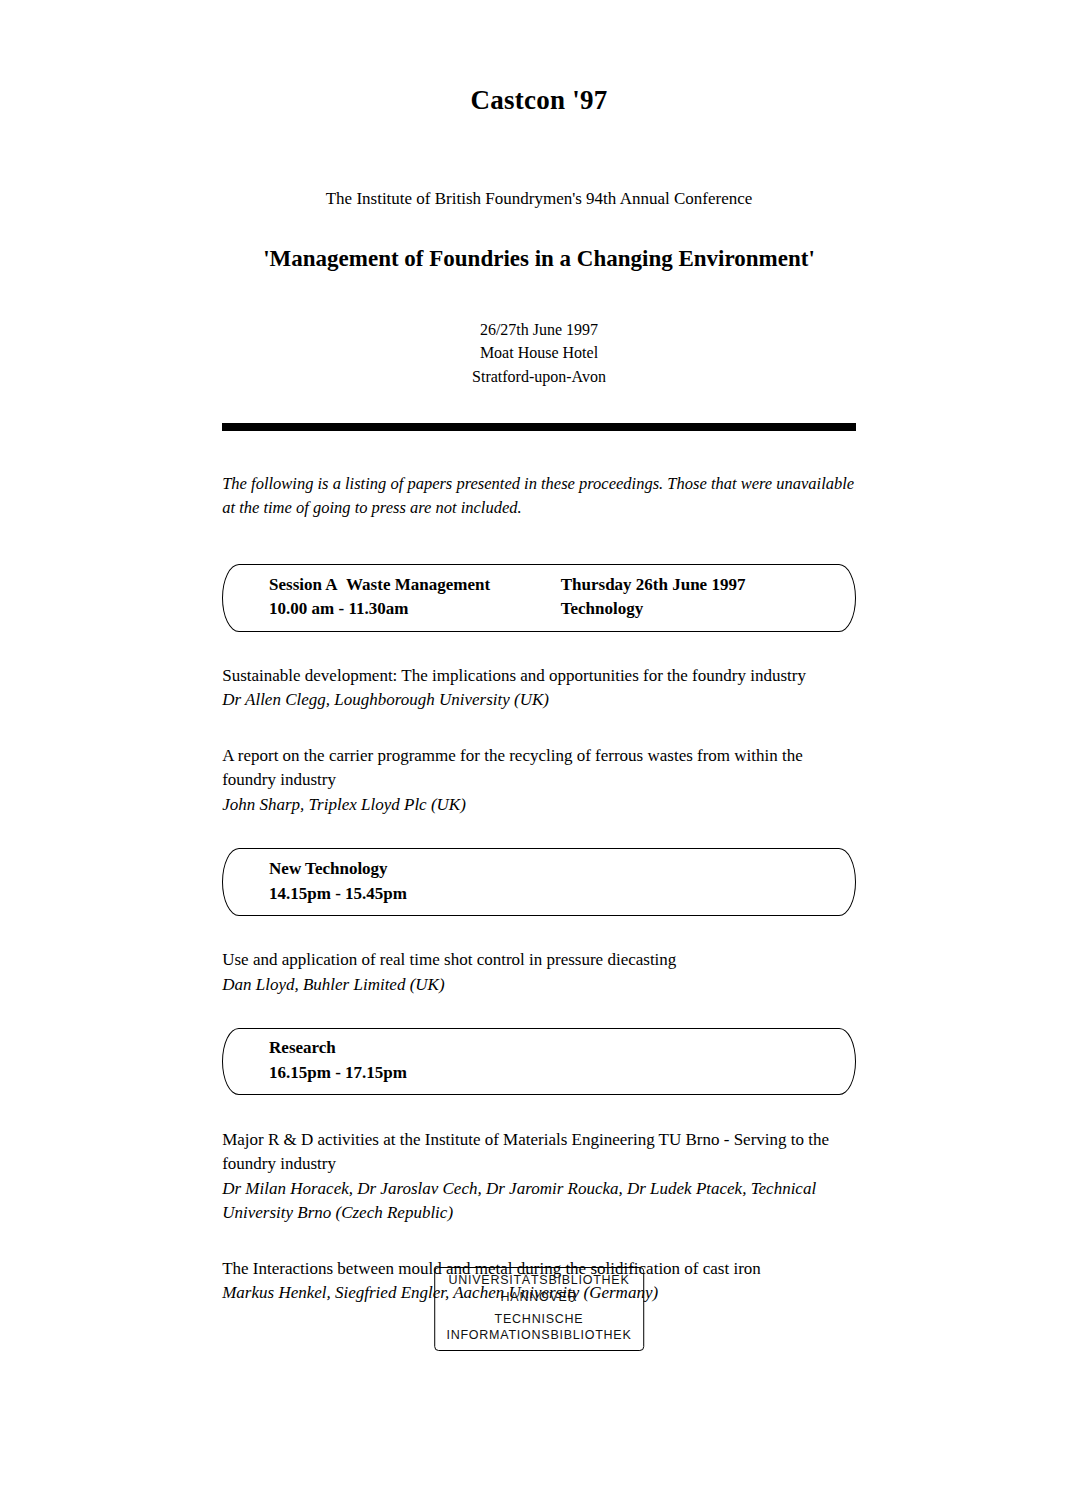Castcon '97
The Institute of British Foundrymen's 94th Annual Conference
'Management of Foundries in a Changing Environment'
26/27th June 1997
Moat House Hotel
Stratford-upon-Avon
The following is a listing of papers presented in these proceedings. Those that were unavailable at the time of going to press are not included.
Session A Waste Management
10.00 am - 11.30am Thursday 26th June 1997
Technology
Sustainable development: The implications and opportunities for the foundry industry Dr Allen Clegg, Loughborough University (UK)
A report on the carrier programme for the recycling of ferrous wastes from within the foundry industry John Sharp, Triplex Lloyd Plc (UK)
New Technology
14.15pm - 15.45pm
Use and application of real time shot control in pressure diecasting Dan Lloyd, Buhler Limited (UK)
Research
16.15pm - 17.15pm
Major R & D activities at the Institute of Materials Engineering TU Brno - Serving to the foundry industry Dr Milan Horacek, Dr Jaroslav Cech, Dr Jaromir Roucka, Dr Ludek Ptacek, Technical University Brno (Czech Republic)
The Interactions between mould and metal during the solidification of cast iron Markus Henkel, Siegfried Engler, Aachen University (Germany)
UNIVERSITÄTSBIBLIOTHEK HANNOVER TECHNISCHE INFORMATIONSBIBLIOTHEK